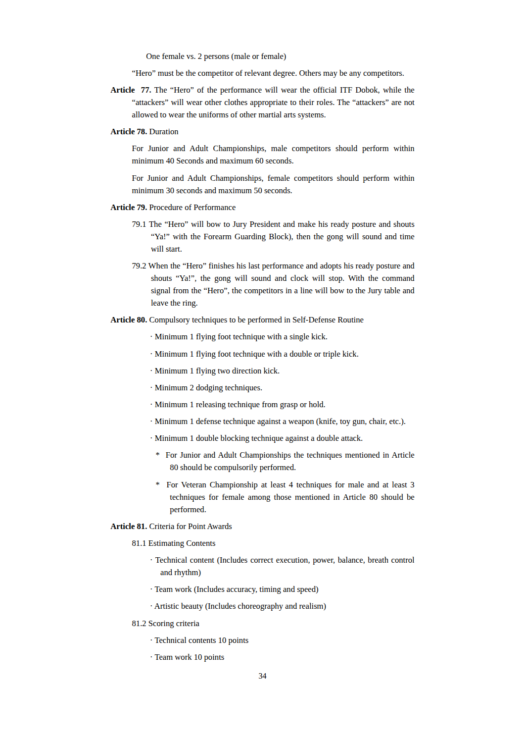One female vs. 2 persons (male or female)
“Hero” must be the competitor of relevant degree. Others may be any competitors.
Article 77. The “Hero” of the performance will wear the official ITF Dobok, while the “attackers” will wear other clothes appropriate to their roles. The “attackers” are not allowed to wear the uniforms of other martial arts systems.
Article 78. Duration
For Junior and Adult Championships, male competitors should perform within minimum 40 Seconds and maximum 60 seconds.
For Junior and Adult Championships, female competitors should perform within minimum 30 seconds and maximum 50 seconds.
Article 79. Procedure of Performance
79.1 The “Hero” will bow to Jury President and make his ready posture and shouts “Ya!” with the Forearm Guarding Block), then the gong will sound and time will start.
79.2 When the “Hero” finishes his last performance and adopts his ready posture and shouts “Ya!”, the gong will sound and clock will stop. With the command signal from the “Hero”, the competitors in a line will bow to the Jury table and leave the ring.
Article 80. Compulsory techniques to be performed in Self-Defense Routine
· Minimum 1 flying foot technique with a single kick.
· Minimum 1 flying foot technique with a double or triple kick.
· Minimum 1 flying two direction kick.
· Minimum 2 dodging techniques.
· Minimum 1 releasing technique from grasp or hold.
· Minimum 1 defense technique against a weapon (knife, toy gun, chair, etc.).
· Minimum 1 double blocking technique against a double attack.
* For Junior and Adult Championships the techniques mentioned in Article 80 should be compulsorily performed.
* For Veteran Championship at least 4 techniques for male and at least 3 techniques for female among those mentioned in Article 80 should be performed.
Article 81. Criteria for Point Awards
81.1 Estimating Contents
· Technical content (Includes correct execution, power, balance, breath control and rhythm)
· Team work (Includes accuracy, timing and speed)
· Artistic beauty (Includes choreography and realism)
81.2 Scoring criteria
· Technical contents 10 points
· Team work 10 points
34